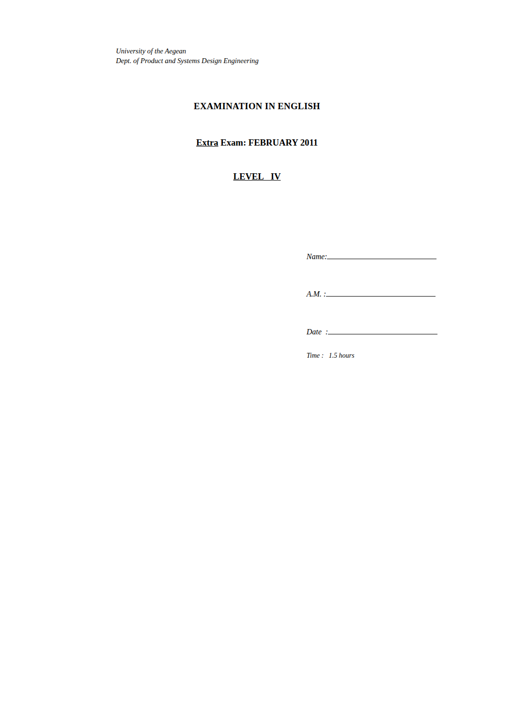University of the Aegean Dept. of Product and Systems Design Engineering
EXAMINATION IN ENGLISH
Extra Exam: FEBRUARY 2011
LEVEL IV
Name:
A.M. :
Date :
Time : 1.5 hours